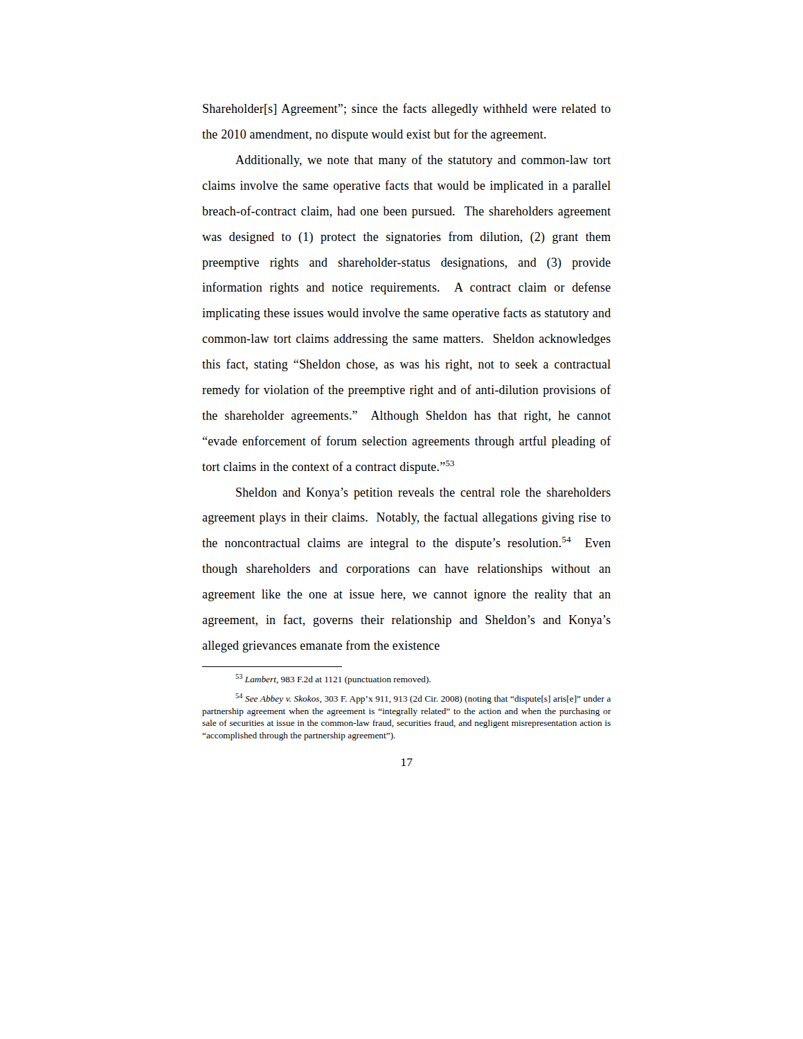Shareholder[s] Agreement”; since the facts allegedly withheld were related to the 2010 amendment, no dispute would exist but for the agreement.
Additionally, we note that many of the statutory and common-law tort claims involve the same operative facts that would be implicated in a parallel breach-of-contract claim, had one been pursued. The shareholders agreement was designed to (1) protect the signatories from dilution, (2) grant them preemptive rights and shareholder-status designations, and (3) provide information rights and notice requirements. A contract claim or defense implicating these issues would involve the same operative facts as statutory and common-law tort claims addressing the same matters. Sheldon acknowledges this fact, stating “Sheldon chose, as was his right, not to seek a contractual remedy for violation of the preemptive right and of anti-dilution provisions of the shareholder agreements.” Although Sheldon has that right, he cannot “evade enforcement of forum selection agreements through artful pleading of tort claims in the context of a contract dispute.”53
Sheldon and Konya’s petition reveals the central role the shareholders agreement plays in their claims. Notably, the factual allegations giving rise to the noncontractual claims are integral to the dispute’s resolution.54 Even though shareholders and corporations can have relationships without an agreement like the one at issue here, we cannot ignore the reality that an agreement, in fact, governs their relationship and Sheldon’s and Konya’s alleged grievances emanate from the existence
53 Lambert, 983 F.2d at 1121 (punctuation removed).
54 See Abbey v. Skokos, 303 F. App’x 911, 913 (2d Cir. 2008) (noting that “dispute[s] aris[e]” under a partnership agreement when the agreement is “integrally related” to the action and when the purchasing or sale of securities at issue in the common-law fraud, securities fraud, and negligent misrepresentation action is “accomplished through the partnership agreement”).
17